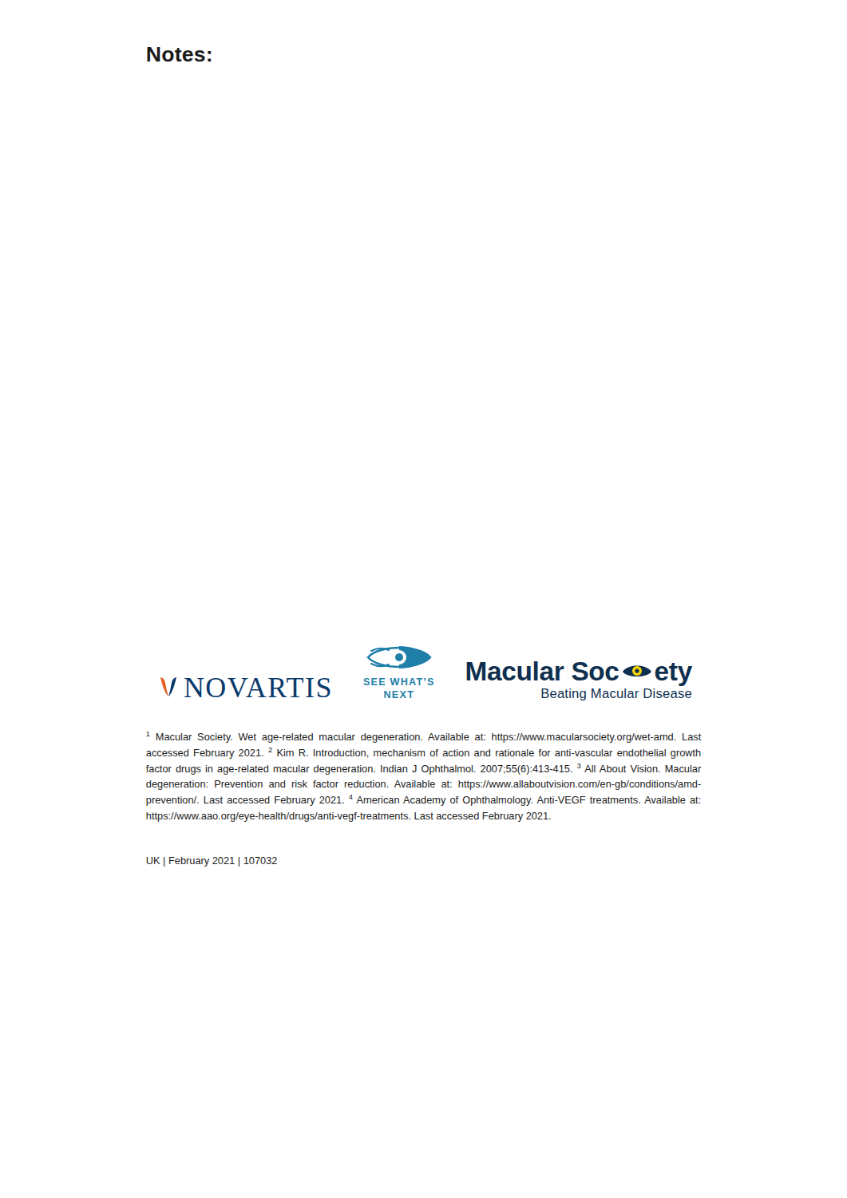Notes:
NOVARTIS
SEE WHAT’S
NEXT
Macular Soc
ety
Beating Macular Disease
1 Macular Society. Wet age-related macular degeneration. Available at: https://www.macularsociety.org/wet-amd. Last accessed February 2021. 2 Kim R. Introduction, mechanism of action and rationale for anti-vascular endothelial growth factor drugs in age-related macular degeneration. Indian J Ophthalmol. 2007;55(6):413-415. 3 All About Vision. Macular degeneration: Prevention and risk factor reduction. Available at: https://www.allaboutvision.com/en-gb/conditions/amd-prevention/. Last accessed February 2021. 4 American Academy of Ophthalmology. Anti-VEGF treatments. Available at: https://www.aao.org/eye-health/drugs/anti-vegf-treatments. Last accessed February 2021.
UK | February 2021 | 107032